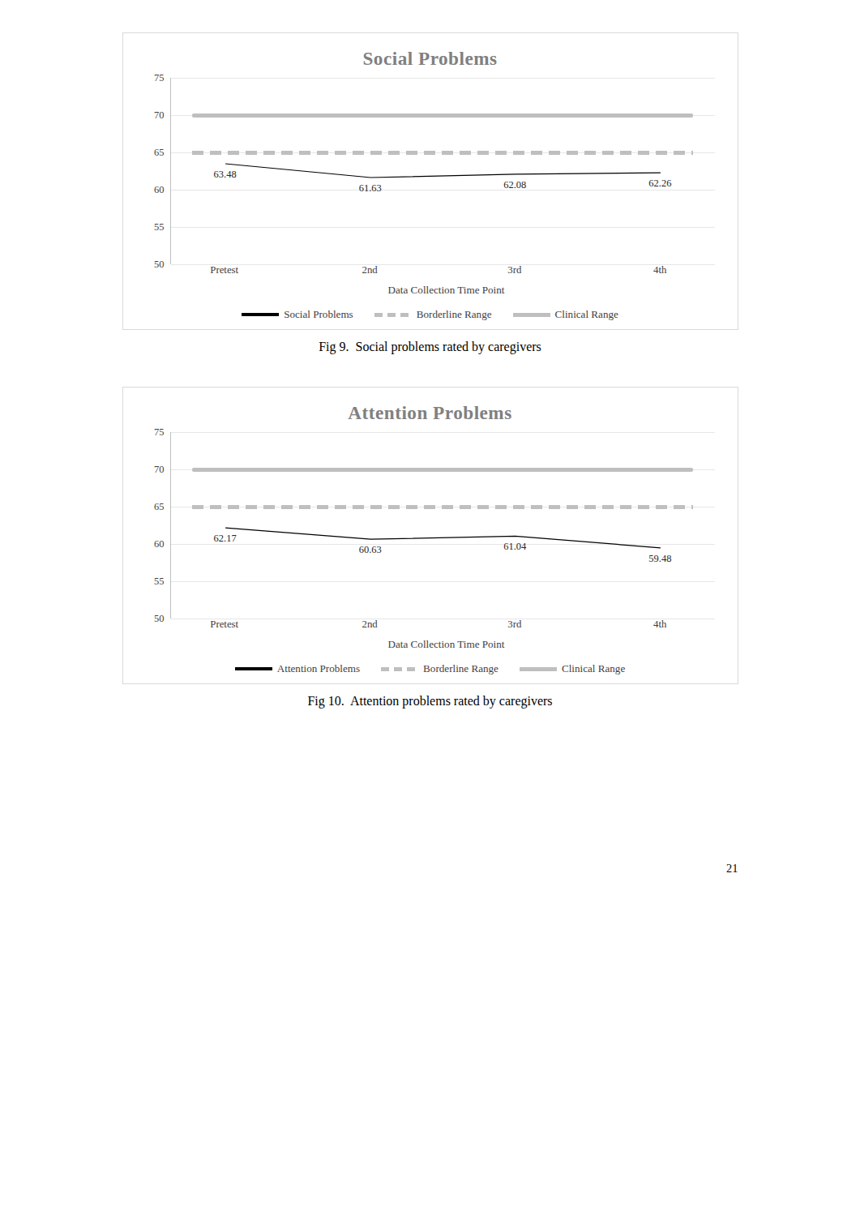Social Problems
50
55
60
65
70
75
63.48
61.63
62.08
62.26
Pretest 2nd 3rd 4th
Data Collection Time Point
Social Problems Borderline Range Clinical Range
Fig 9. Social problems rated by caregivers
Attention Problems
50
55
60
65
70
75
62.17
60.63
61.04
59.48
Pretest 2nd 3rd 4th
Data Collection Time Point
Attention Problems Borderline Range Clinical Range
Fig 10. Attention problems rated by caregivers
21